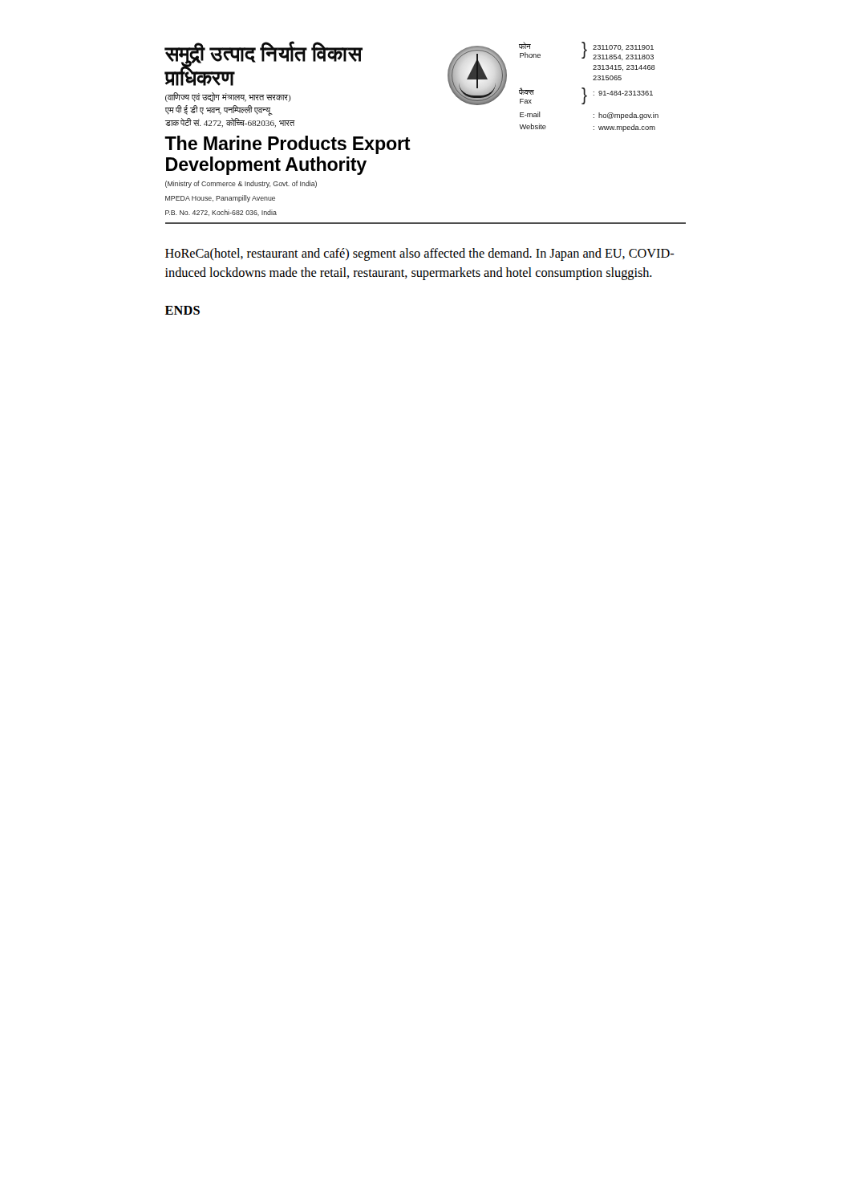| समुद्री उत्पाद निर्यात विकास प्राधिकरण (वाणिज्य एवं उद्योग मंत्रालय, भारत सरकार) एम पी ई डी ए भवन, पनम्पिल्ली एवन्यू डाक पेटी सं. 4272, कोच्चि-682036, भारत The Marine Products Export Development Authority (Ministry of Commerce & Industry, Govt. of India) MPEDA House, Panampilly Avenue P.B. No. 4272, Kochi-682 036, India | | / फोन Phone / } / 2311070, 2311901 2311854, 2311803 2313415, 2314468 2315065 / / फैक्स Fax / } / : 91-484-2313361 / / E-mail / / : ho@mpeda.gov.in / / Website / / : www.mpeda.com / |
HoReCa(hotel, restaurant and café) segment also affected the demand. In Japan and EU, COVID-induced lockdowns made the retail, restaurant, supermarkets and hotel consumption sluggish.
ENDS